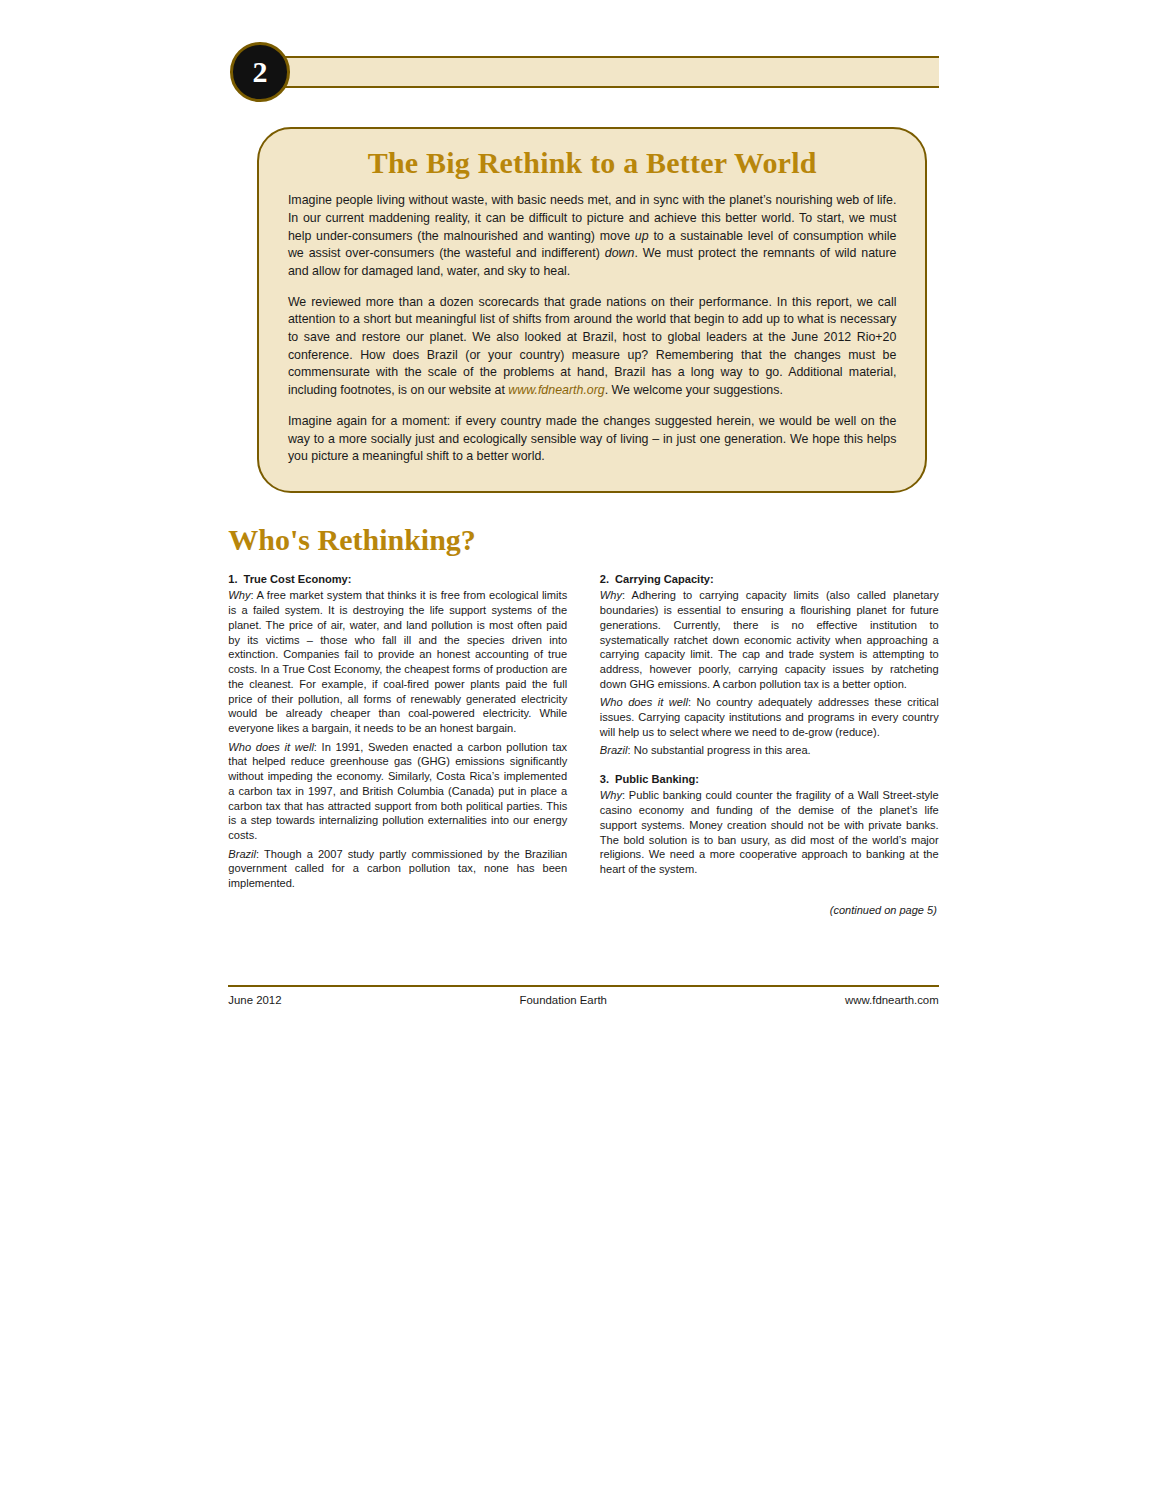2
The Big Rethink to a Better World
Imagine people living without waste, with basic needs met, and in sync with the planet’s nourishing web of life. In our current maddening reality, it can be difficult to picture and achieve this better world. To start, we must help under-consumers (the malnourished and wanting) move up to a sustainable level of consumption while we assist over-consumers (the wasteful and indifferent) down. We must protect the remnants of wild nature and allow for damaged land, water, and sky to heal.
We reviewed more than a dozen scorecards that grade nations on their performance. In this report, we call attention to a short but meaningful list of shifts from around the world that begin to add up to what is necessary to save and restore our planet. We also looked at Brazil, host to global leaders at the June 2012 Rio+20 conference. How does Brazil (or your country) measure up? Remembering that the changes must be commensurate with the scale of the problems at hand, Brazil has a long way to go. Additional material, including footnotes, is on our website at www.fdnearth.org. We welcome your suggestions.
Imagine again for a moment: if every country made the changes suggested herein, we would be well on the way to a more socially just and ecologically sensible way of living – in just one generation. We hope this helps you picture a meaningful shift to a better world.
Who's Rethinking?
1. True Cost Economy:
Why: A free market system that thinks it is free from ecological limits is a failed system. It is destroying the life support systems of the planet. The price of air, water, and land pollution is most often paid by its victims – those who fall ill and the species driven into extinction. Companies fail to provide an honest accounting of true costs. In a True Cost Economy, the cheapest forms of production are the cleanest. For example, if coal-fired power plants paid the full price of their pollution, all forms of renewably generated electricity would be already cheaper than coal-powered electricity. While everyone likes a bargain, it needs to be an honest bargain.
Who does it well: In 1991, Sweden enacted a carbon pollution tax that helped reduce greenhouse gas (GHG) emissions significantly without impeding the economy. Similarly, Costa Rica’s implemented a carbon tax in 1997, and British Columbia (Canada) put in place a carbon tax that has attracted support from both political parties. This is a step towards internalizing pollution externalities into our energy costs.
Brazil: Though a 2007 study partly commissioned by the Brazilian government called for a carbon pollution tax, none has been implemented.
2. Carrying Capacity:
Why: Adhering to carrying capacity limits (also called planetary boundaries) is essential to ensuring a flourishing planet for future generations. Currently, there is no effective institution to systematically ratchet down economic activity when approaching a carrying capacity limit. The cap and trade system is attempting to address, however poorly, carrying capacity issues by ratcheting down GHG emissions. A carbon pollution tax is a better option.
Who does it well: No country adequately addresses these critical issues. Carrying capacity institutions and programs in every country will help us to select where we need to de-grow (reduce).
Brazil: No substantial progress in this area.
3. Public Banking:
Why: Public banking could counter the fragility of a Wall Street-style casino economy and funding of the demise of the planet’s life support systems. Money creation should not be with private banks. The bold solution is to ban usury, as did most of the world’s major religions. We need a more cooperative approach to banking at the heart of the system.
(continued on page 5)
June 2012
Foundation Earth
www.fdnearth.com